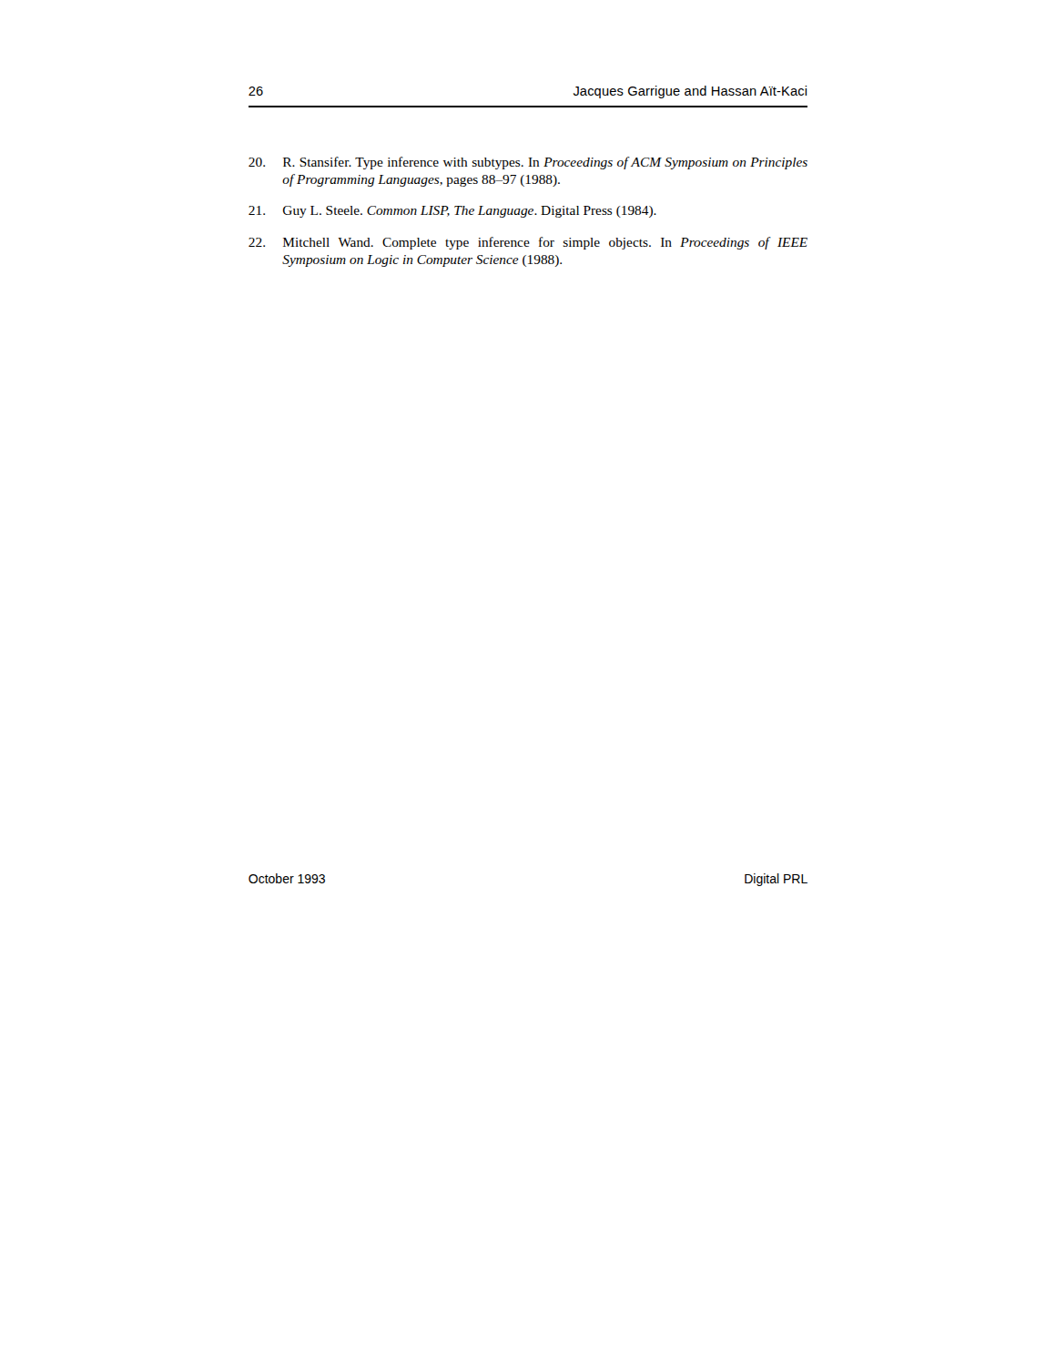26 Jacques Garrigue and Hassan Aït-Kaci
20. R. Stansifer. Type inference with subtypes. In Proceedings of ACM Symposium on Principles of Programming Languages, pages 88–97 (1988).
21. Guy L. Steele. Common LISP, The Language. Digital Press (1984).
22. Mitchell Wand. Complete type inference for simple objects. In Proceedings of IEEE Symposium on Logic in Computer Science (1988).
October 1993 Digital PRL